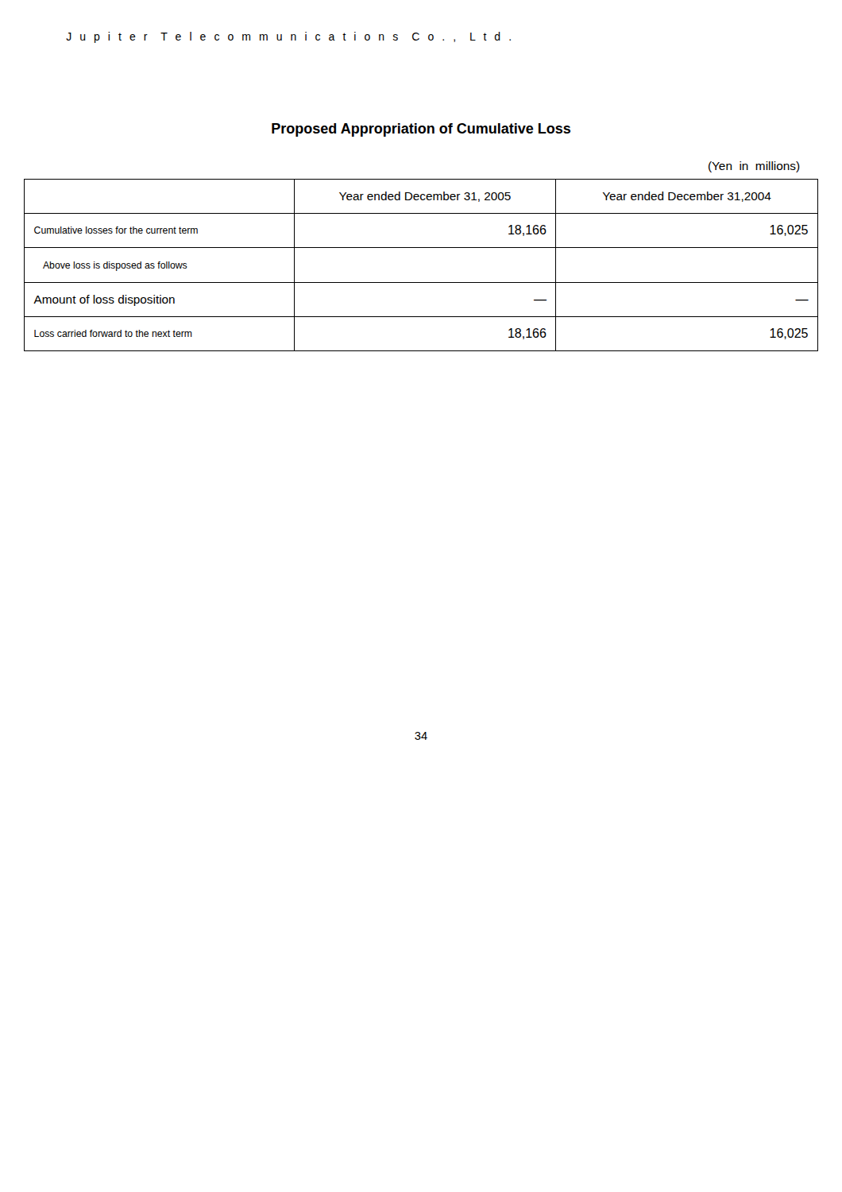J u p i t e r T e l e c o m m u n i c a t i o n s C o . , L t d .
Proposed Appropriation of Cumulative Loss
(Yen in millions)
| | Year ended December 31, 2005 | Year ended December 31,2004 |
| --- | --- | --- |
| Cumulative losses for the current term | 18,166 | 16,025 |
| Above loss is disposed as follows | | |
| Amount of loss disposition | — | — |
| Loss carried forward to the next term | 18,166 | 16,025 |
34